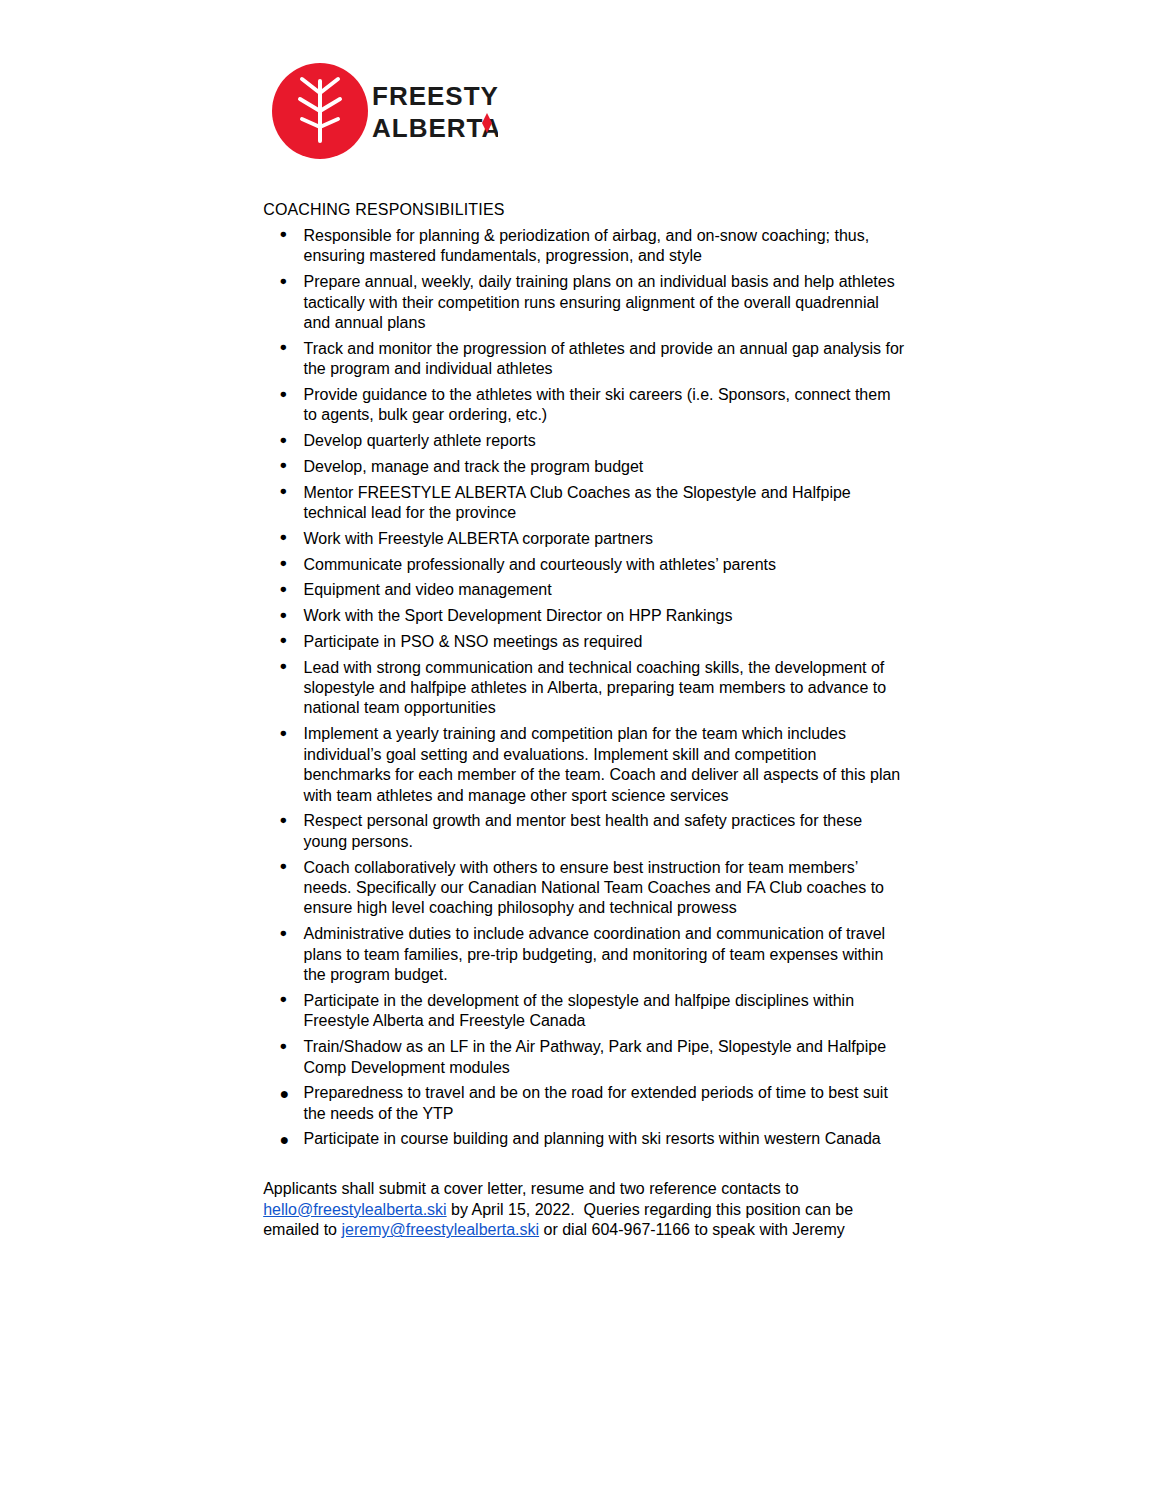FREESTYLE ALBERTA
COACHING RESPONSIBILITIES
Responsible for planning & periodization of airbag, and on-snow coaching; thus, ensuring mastered fundamentals, progression, and style
Prepare annual, weekly, daily training plans on an individual basis and help athletes tactically with their competition runs ensuring alignment of the overall quadrennial and annual plans
Track and monitor the progression of athletes and provide an annual gap analysis for the program and individual athletes
Provide guidance to the athletes with their ski careers (i.e. Sponsors, connect them to agents, bulk gear ordering, etc.)
Develop quarterly athlete reports
Develop, manage and track the program budget
Mentor FREESTYLE ALBERTA Club Coaches as the Slopestyle and Halfpipe technical lead for the province
Work with Freestyle ALBERTA corporate partners
Communicate professionally and courteously with athletes’ parents
Equipment and video management
Work with the Sport Development Director on HPP Rankings
Participate in PSO & NSO meetings as required
Lead with strong communication and technical coaching skills, the development of slopestyle and halfpipe athletes in Alberta, preparing team members to advance to national team opportunities
Implement a yearly training and competition plan for the team which includes individual’s goal setting and evaluations. Implement skill and competition benchmarks for each member of the team. Coach and deliver all aspects of this plan with team athletes and manage other sport science services
Respect personal growth and mentor best health and safety practices for these young persons.
Coach collaboratively with others to ensure best instruction for team members’ needs. Specifically our Canadian National Team Coaches and FA Club coaches to ensure high level coaching philosophy and technical prowess
Administrative duties to include advance coordination and communication of travel plans to team families, pre-trip budgeting, and monitoring of team expenses within the program budget.
Participate in the development of the slopestyle and halfpipe disciplines within Freestyle Alberta and Freestyle Canada
Train/Shadow as an LF in the Air Pathway, Park and Pipe, Slopestyle and Halfpipe Comp Development modules
Preparedness to travel and be on the road for extended periods of time to best suit the needs of the YTP
Participate in course building and planning with ski resorts within western Canada
Applicants shall submit a cover letter, resume and two reference contacts to hello@freestylealberta.ski by April 15, 2022. Queries regarding this position can be emailed to jeremy@freestylealberta.ski or dial 604-967-1166 to speak with Jeremy